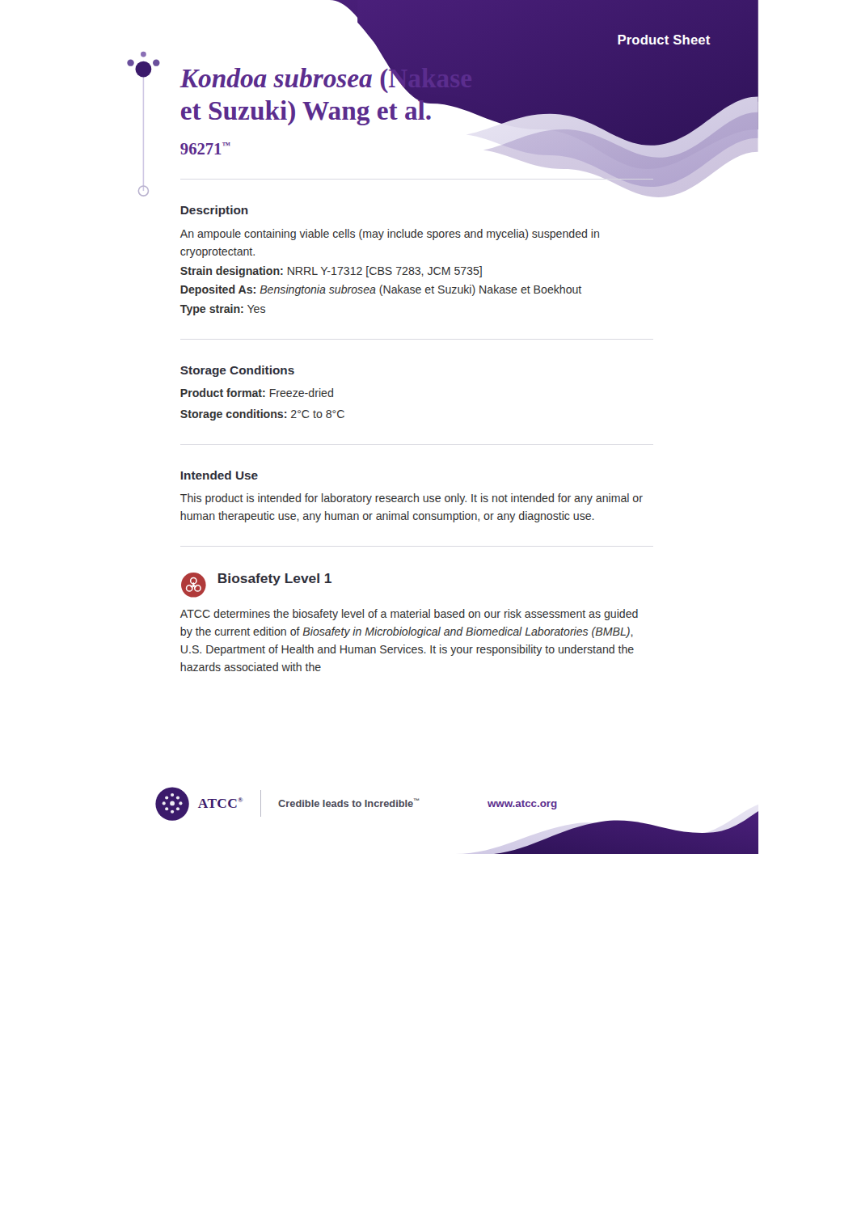Product Sheet
Kondoa subrosea (Nakase et Suzuki) Wang et al.
96271™
Description
An ampoule containing viable cells (may include spores and mycelia) suspended in cryoprotectant.
Strain designation: NRRL Y-17312 [CBS 7283, JCM 5735]
Deposited As: Bensingtonia subrosea (Nakase et Suzuki) Nakase et Boekhout
Type strain: Yes
Storage Conditions
Product format: Freeze-dried
Storage conditions: 2°C to 8°C
Intended Use
This product is intended for laboratory research use only. It is not intended for any animal or human therapeutic use, any human or animal consumption, or any diagnostic use.
Biosafety Level 1
ATCC determines the biosafety level of a material based on our risk assessment as guided by the current edition of Biosafety in Microbiological and Biomedical Laboratories (BMBL), U.S. Department of Health and Human Services. It is your responsibility to understand the hazards associated with the
ATCC®
Credible leads to Incredible™
www.atcc.org
Page 1 of 6